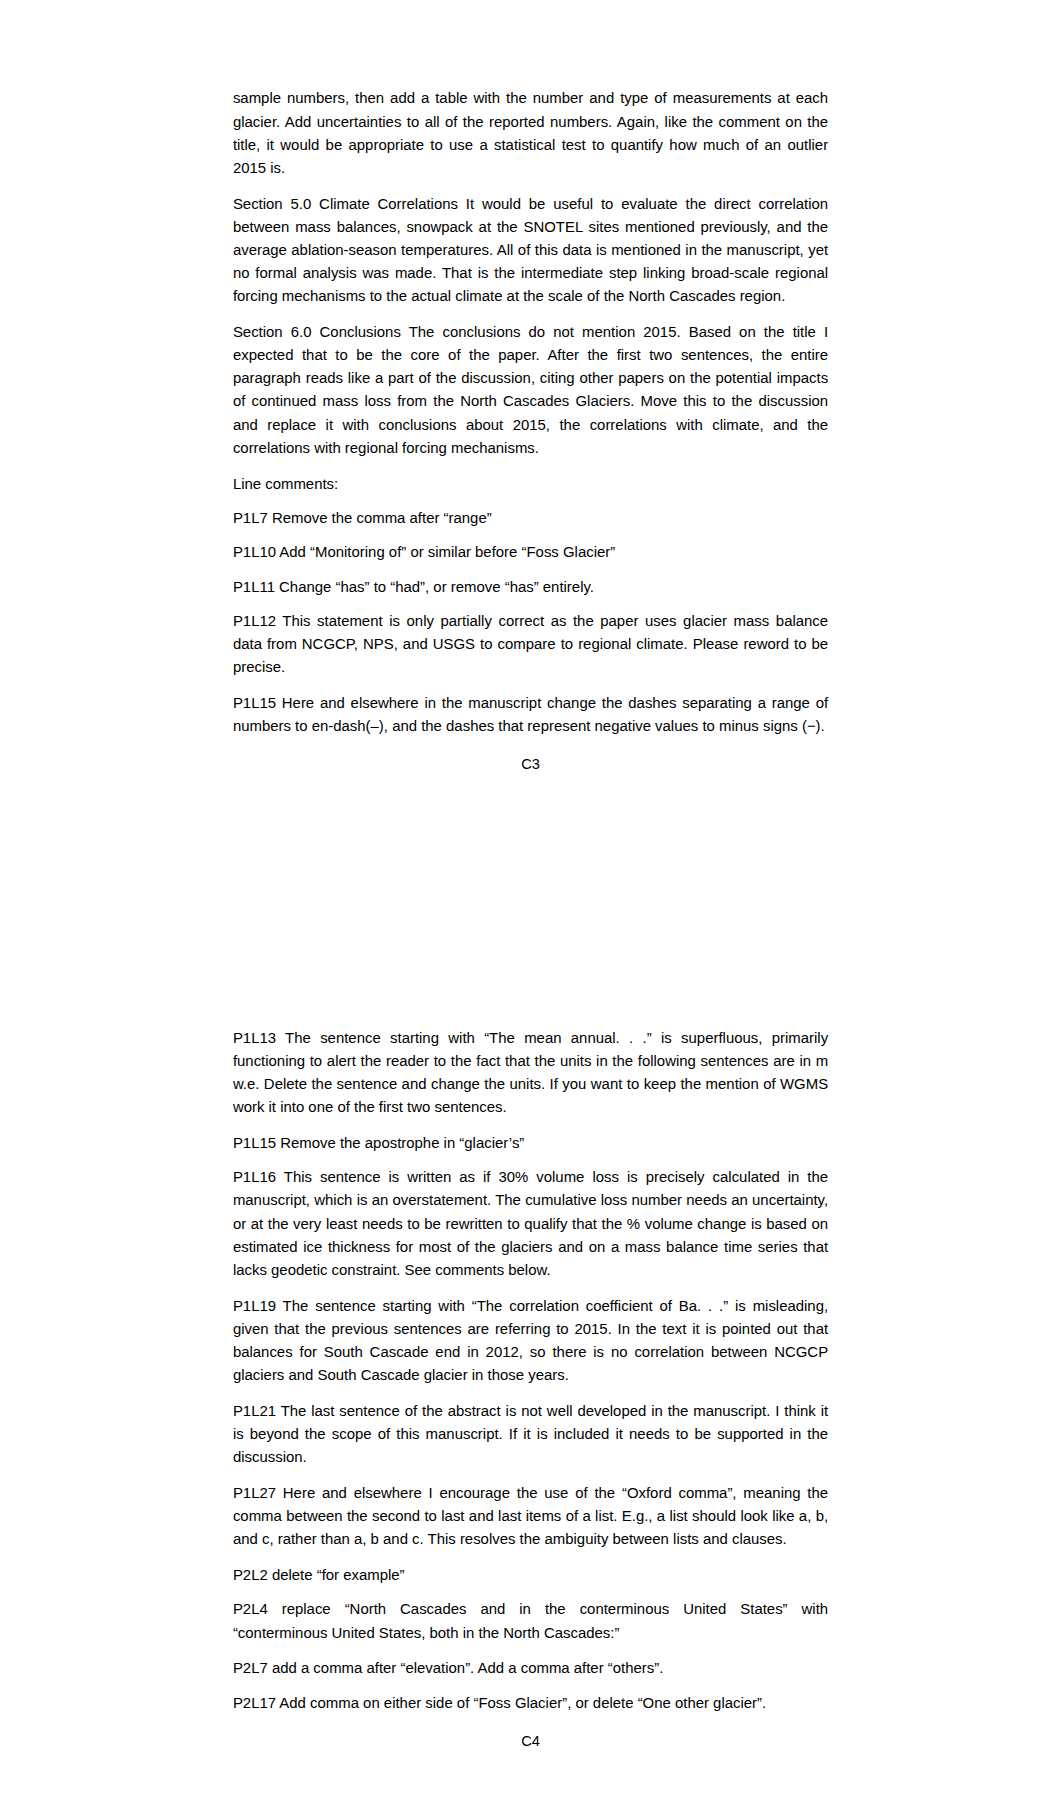sample numbers, then add a table with the number and type of measurements at each glacier. Add uncertainties to all of the reported numbers. Again, like the comment on the title, it would be appropriate to use a statistical test to quantify how much of an outlier 2015 is.
Section 5.0 Climate Correlations It would be useful to evaluate the direct correlation between mass balances, snowpack at the SNOTEL sites mentioned previously, and the average ablation-season temperatures. All of this data is mentioned in the manuscript, yet no formal analysis was made. That is the intermediate step linking broad-scale regional forcing mechanisms to the actual climate at the scale of the North Cascades region.
Section 6.0 Conclusions The conclusions do not mention 2015. Based on the title I expected that to be the core of the paper. After the first two sentences, the entire paragraph reads like a part of the discussion, citing other papers on the potential impacts of continued mass loss from the North Cascades Glaciers. Move this to the discussion and replace it with conclusions about 2015, the correlations with climate, and the correlations with regional forcing mechanisms.
Line comments:
P1L7 Remove the comma after “range”
P1L10 Add “Monitoring of” or similar before “Foss Glacier”
P1L11 Change “has” to “had”, or remove “has” entirely.
P1L12 This statement is only partially correct as the paper uses glacier mass balance data from NCGCP, NPS, and USGS to compare to regional climate. Please reword to be precise.
P1L15 Here and elsewhere in the manuscript change the dashes separating a range of numbers to en-dash(–), and the dashes that represent negative values to minus signs (−).
C3
P1L13 The sentence starting with “The mean annual. . .” is superfluous, primarily functioning to alert the reader to the fact that the units in the following sentences are in m w.e. Delete the sentence and change the units. If you want to keep the mention of WGMS work it into one of the first two sentences.
P1L15 Remove the apostrophe in “glacier’s”
P1L16 This sentence is written as if 30% volume loss is precisely calculated in the manuscript, which is an overstatement. The cumulative loss number needs an uncertainty, or at the very least needs to be rewritten to qualify that the % volume change is based on estimated ice thickness for most of the glaciers and on a mass balance time series that lacks geodetic constraint. See comments below.
P1L19 The sentence starting with “The correlation coefficient of Ba. . .” is misleading, given that the previous sentences are referring to 2015. In the text it is pointed out that balances for South Cascade end in 2012, so there is no correlation between NCGCP glaciers and South Cascade glacier in those years.
P1L21 The last sentence of the abstract is not well developed in the manuscript. I think it is beyond the scope of this manuscript. If it is included it needs to be supported in the discussion.
P1L27 Here and elsewhere I encourage the use of the “Oxford comma”, meaning the comma between the second to last and last items of a list. E.g., a list should look like a, b, and c, rather than a, b and c. This resolves the ambiguity between lists and clauses.
P2L2 delete “for example”
P2L4 replace “North Cascades and in the conterminous United States” with “conterminous United States, both in the North Cascades:”
P2L7 add a comma after “elevation”. Add a comma after “others”.
P2L17 Add comma on either side of “Foss Glacier”, or delete “One other glacier”.
C4